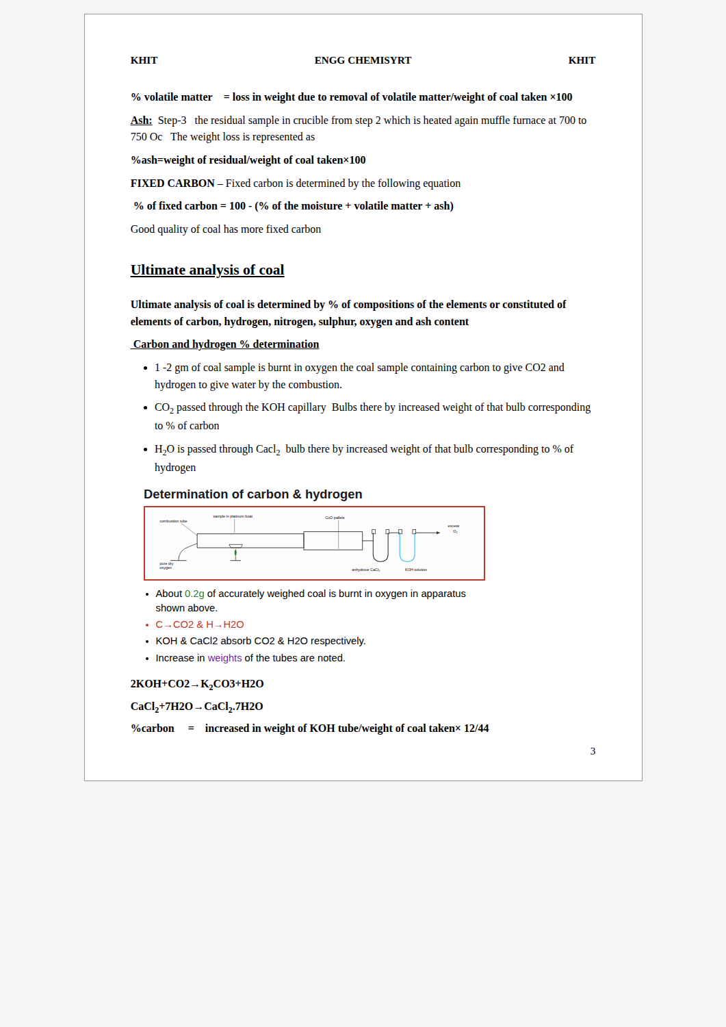KHIT ENGG CHEMISYRT KHIT
% volatile matter = loss in weight due to removal of volatile matter/weight of coal taken ×100
Ash: Step-3 the residual sample in crucible from step 2 which is heated again muffle furnace at 700 to 750 Oc The weight loss is represented as
%ash=weight of residual/weight of coal taken×100
FIXED CARBON – Fixed carbon is determined by the following equation
% of fixed carbon = 100 - (% of the moisture + volatile matter + ash)
Good quality of coal has more fixed carbon
Ultimate analysis of coal
Ultimate analysis of coal is determined by % of compositions of the elements or constituted of elements of carbon, hydrogen, nitrogen, sulphur, oxygen and ash content
Carbon and hydrogen % determination
1 -2 gm of coal sample is burnt in oxygen the coal sample containing carbon to give CO2 and hydrogen to give water by the combustion.
CO2 passed through the KOH capillary Bulbs there by increased weight of that bulb corresponding to % of carbon
H2O is passed through Cacl2 bulb there by increased weight of that bulb corresponding to % of hydrogen
Determination of carbon & hydrogen
sample in platinum boat combustion tube CuO pallets excess O₂ pure dry oxygen anhydrous CaCl₂ KOH solution
About 0.2g of accurately weighed coal is burnt in oxygen in apparatus shown above.
C→CO2 & H→H2O
KOH & CaCl2 absorb CO2 & H2O respectively.
Increase in weights of the tubes are noted.
2KOH+CO2→K2CO3+H2O
CaCl2+7H2O→CaCl2.7H2O
%carbon = increased in weight of KOH tube/weight of coal taken× 12/44
3